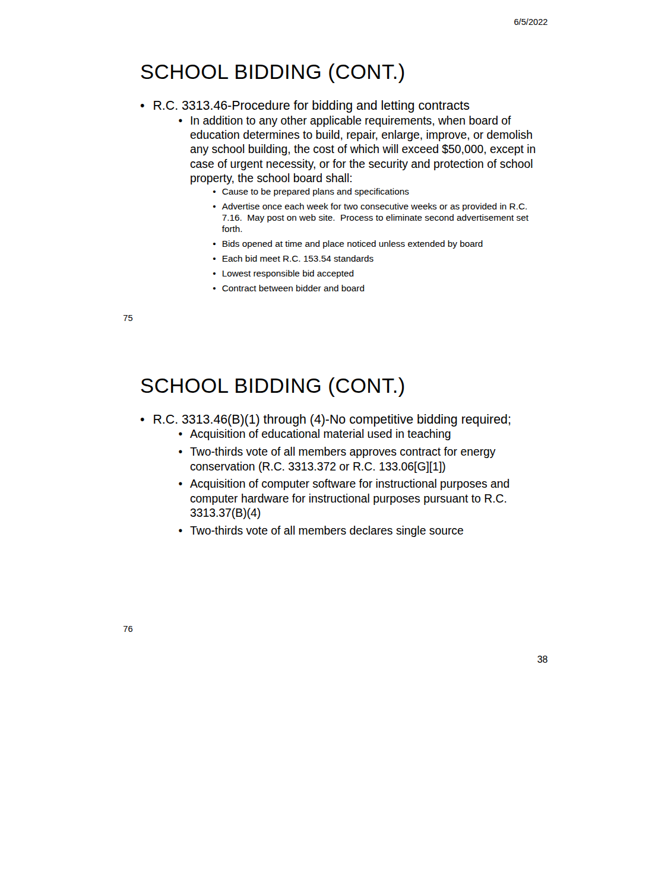6/5/2022
SCHOOL BIDDING (CONT.)
R.C. 3313.46-Procedure for bidding and letting contracts
In addition to any other applicable requirements, when board of education determines to build, repair, enlarge, improve, or demolish any school building, the cost of which will exceed $50,000, except in case of urgent necessity, or for the security and protection of school property, the school board shall:
Cause to be prepared plans and specifications
Advertise once each week for two consecutive weeks or as provided in R.C. 7.16. May post on web site. Process to eliminate second advertisement set forth.
Bids opened at time and place noticed unless extended by board
Each bid meet R.C. 153.54 standards
Lowest responsible bid accepted
Contract between bidder and board
75
SCHOOL BIDDING (CONT.)
R.C. 3313.46(B)(1) through (4)-No competitive bidding required;
Acquisition of educational material used in teaching
Two-thirds vote of all members approves contract for energy conservation (R.C. 3313.372 or R.C. 133.06[G][1])
Acquisition of computer software for instructional purposes and computer hardware for instructional purposes pursuant to R.C. 3313.37(B)(4)
Two-thirds vote of all members declares single source
76
38